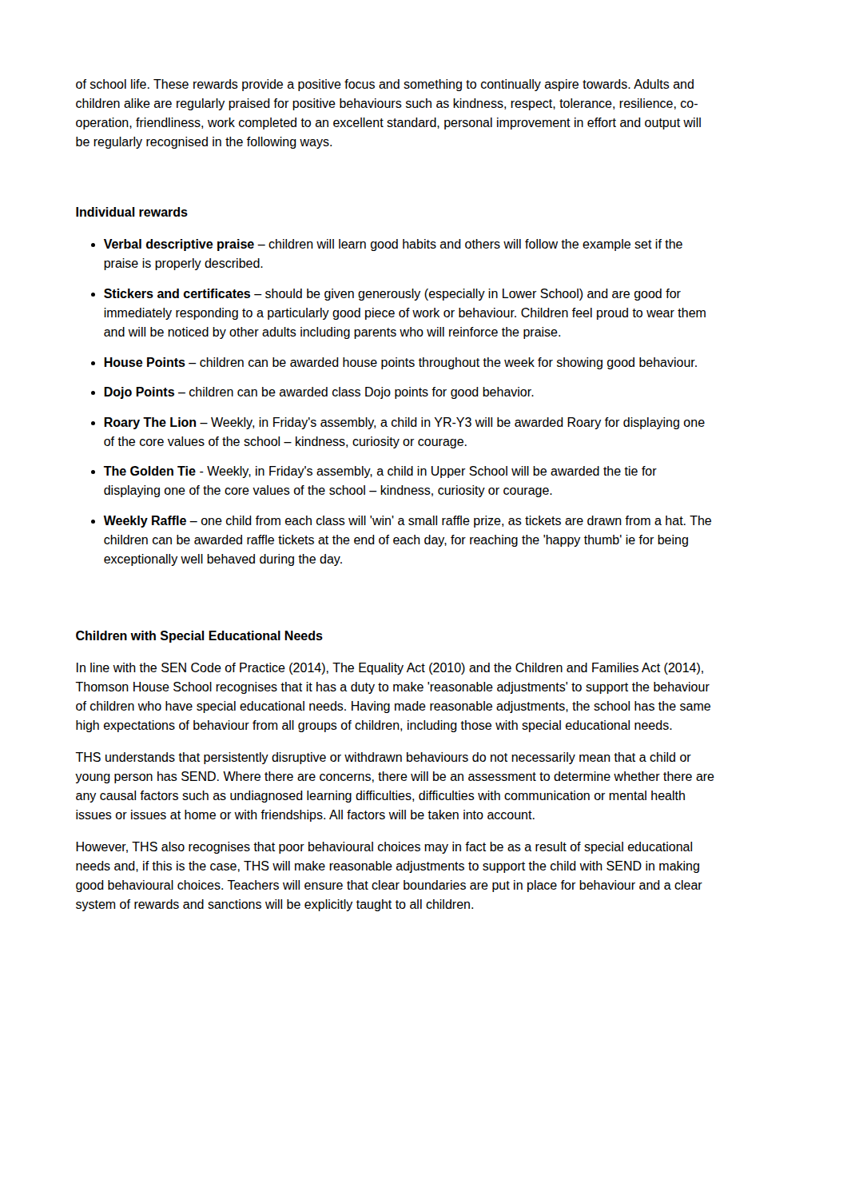of school life. These rewards provide a positive focus and something to continually aspire towards. Adults and children alike are regularly praised for positive behaviours such as kindness, respect, tolerance, resilience, co-operation, friendliness, work completed to an excellent standard, personal improvement in effort and output will be regularly recognised in the following ways.
Individual rewards
Verbal descriptive praise – children will learn good habits and others will follow the example set if the praise is properly described.
Stickers and certificates – should be given generously (especially in Lower School) and are good for immediately responding to a particularly good piece of work or behaviour. Children feel proud to wear them and will be noticed by other adults including parents who will reinforce the praise.
House Points – children can be awarded house points throughout the week for showing good behaviour.
Dojo Points – children can be awarded class Dojo points for good behavior.
Roary The Lion – Weekly, in Friday's assembly, a child in YR-Y3 will be awarded Roary for displaying one of the core values of the school – kindness, curiosity or courage.
The Golden Tie - Weekly, in Friday's assembly, a child in Upper School will be awarded the tie for displaying one of the core values of the school – kindness, curiosity or courage.
Weekly Raffle – one child from each class will 'win' a small raffle prize, as tickets are drawn from a hat. The children can be awarded raffle tickets at the end of each day, for reaching the 'happy thumb' ie for being exceptionally well behaved during the day.
Children with Special Educational Needs
In line with the SEN Code of Practice (2014), The Equality Act (2010) and the Children and Families Act (2014), Thomson House School recognises that it has a duty to make 'reasonable adjustments' to support the behaviour of children who have special educational needs. Having made reasonable adjustments, the school has the same high expectations of behaviour from all groups of children, including those with special educational needs.
THS understands that persistently disruptive or withdrawn behaviours do not necessarily mean that a child or young person has SEND. Where there are concerns, there will be an assessment to determine whether there are any causal factors such as undiagnosed learning difficulties, difficulties with communication or mental health issues or issues at home or with friendships. All factors will be taken into account.
However, THS also recognises that poor behavioural choices may in fact be as a result of special educational needs and, if this is the case, THS will make reasonable adjustments to support the child with SEND in making good behavioural choices. Teachers will ensure that clear boundaries are put in place for behaviour and a clear system of rewards and sanctions will be explicitly taught to all children.